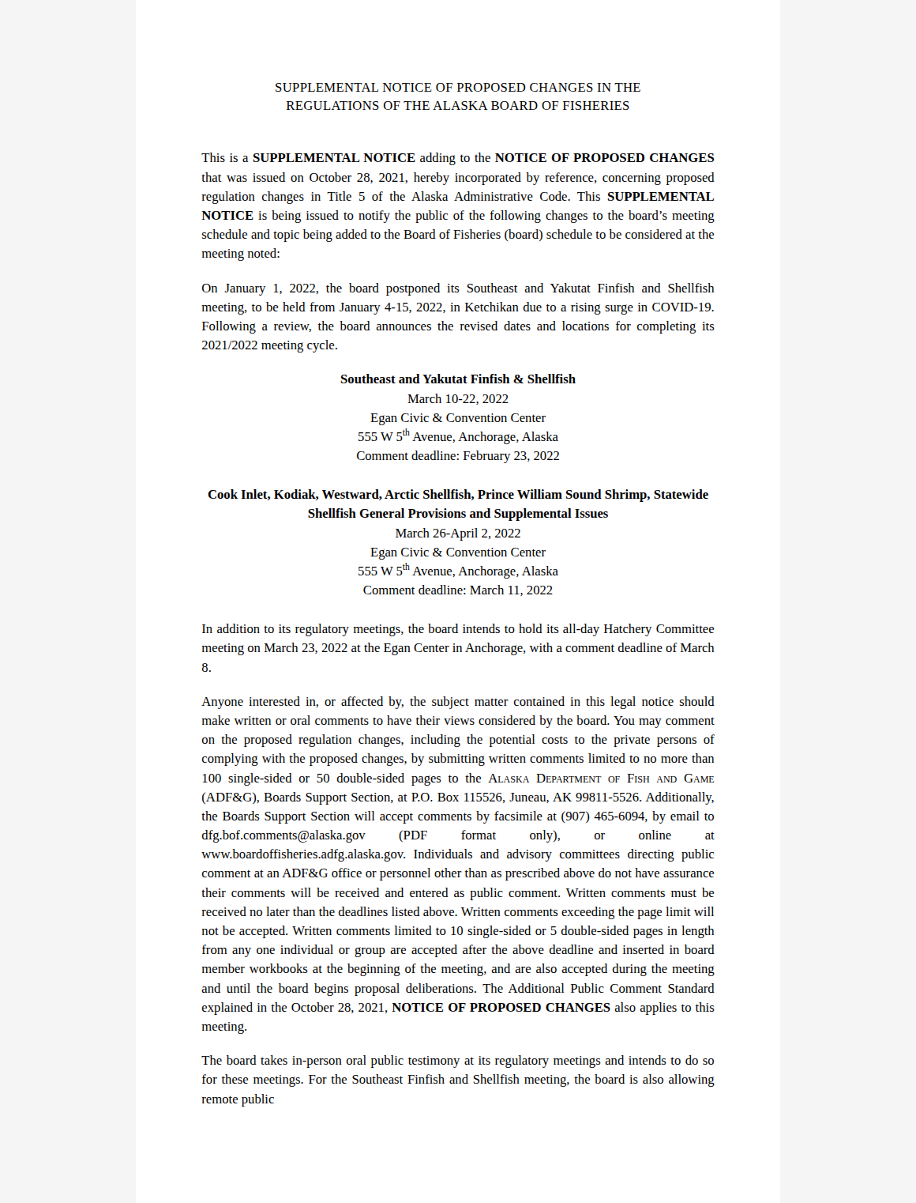Supplemental Notice of Proposed Changes in the
Regulations of the Alaska Board of Fisheries
This is a SUPPLEMENTAL NOTICE adding to the NOTICE OF PROPOSED CHANGES that was issued on October 28, 2021, hereby incorporated by reference, concerning proposed regulation changes in Title 5 of the Alaska Administrative Code. This SUPPLEMENTAL NOTICE is being issued to notify the public of the following changes to the board’s meeting schedule and topic being added to the Board of Fisheries (board) schedule to be considered at the meeting noted:
On January 1, 2022, the board postponed its Southeast and Yakutat Finfish and Shellfish meeting, to be held from January 4-15, 2022, in Ketchikan due to a rising surge in COVID-19. Following a review, the board announces the revised dates and locations for completing its 2021/2022 meeting cycle.
Southeast and Yakutat Finfish & Shellfish
March 10-22, 2022
Egan Civic & Convention Center
555 W 5th Avenue, Anchorage, Alaska
Comment deadline: February 23, 2022
Cook Inlet, Kodiak, Westward, Arctic Shellfish, Prince William Sound Shrimp, Statewide Shellfish General Provisions and Supplemental Issues
March 26-April 2, 2022
Egan Civic & Convention Center
555 W 5th Avenue, Anchorage, Alaska
Comment deadline: March 11, 2022
In addition to its regulatory meetings, the board intends to hold its all-day Hatchery Committee meeting on March 23, 2022 at the Egan Center in Anchorage, with a comment deadline of March 8.
Anyone interested in, or affected by, the subject matter contained in this legal notice should make written or oral comments to have their views considered by the board. You may comment on the proposed regulation changes, including the potential costs to the private persons of complying with the proposed changes, by submitting written comments limited to no more than 100 single-sided or 50 double-sided pages to the Alaska Department of Fish and Game (ADF&G), Boards Support Section, at P.O. Box 115526, Juneau, AK 99811-5526. Additionally, the Boards Support Section will accept comments by facsimile at (907) 465-6094, by email to dfg.bof.comments@alaska.gov (PDF format only), or online at www.boardoffisheries.adfg.alaska.gov. Individuals and advisory committees directing public comment at an ADF&G office or personnel other than as prescribed above do not have assurance their comments will be received and entered as public comment. Written comments must be received no later than the deadlines listed above. Written comments exceeding the page limit will not be accepted. Written comments limited to 10 single-sided or 5 double-sided pages in length from any one individual or group are accepted after the above deadline and inserted in board member workbooks at the beginning of the meeting, and are also accepted during the meeting and until the board begins proposal deliberations. The Additional Public Comment Standard explained in the October 28, 2021, NOTICE OF PROPOSED CHANGES also applies to this meeting.
The board takes in-person oral public testimony at its regulatory meetings and intends to do so for these meetings. For the Southeast Finfish and Shellfish meeting, the board is also allowing remote public